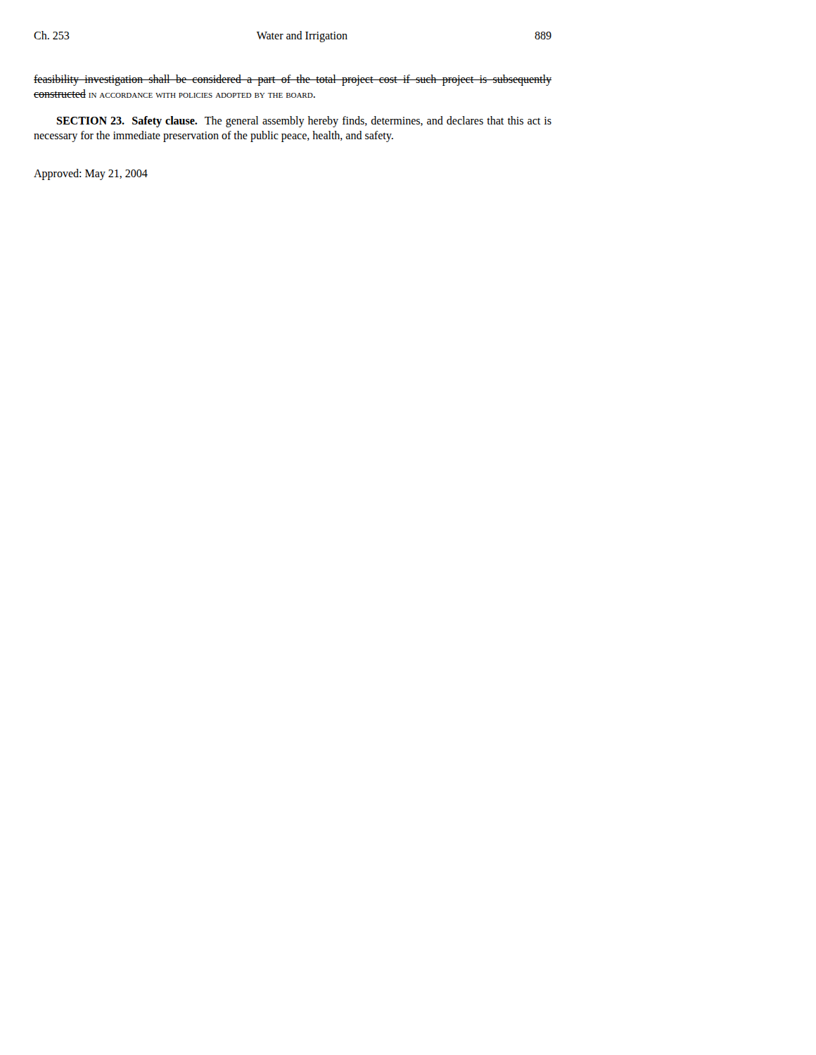Ch. 253 Water and Irrigation 889
feasibility investigation shall be considered a part of the total project cost if such project is subsequently constructed in accordance with policies adopted by the board.
SECTION 23. Safety clause. The general assembly hereby finds, determines, and declares that this act is necessary for the immediate preservation of the public peace, health, and safety.
Approved: May 21, 2004